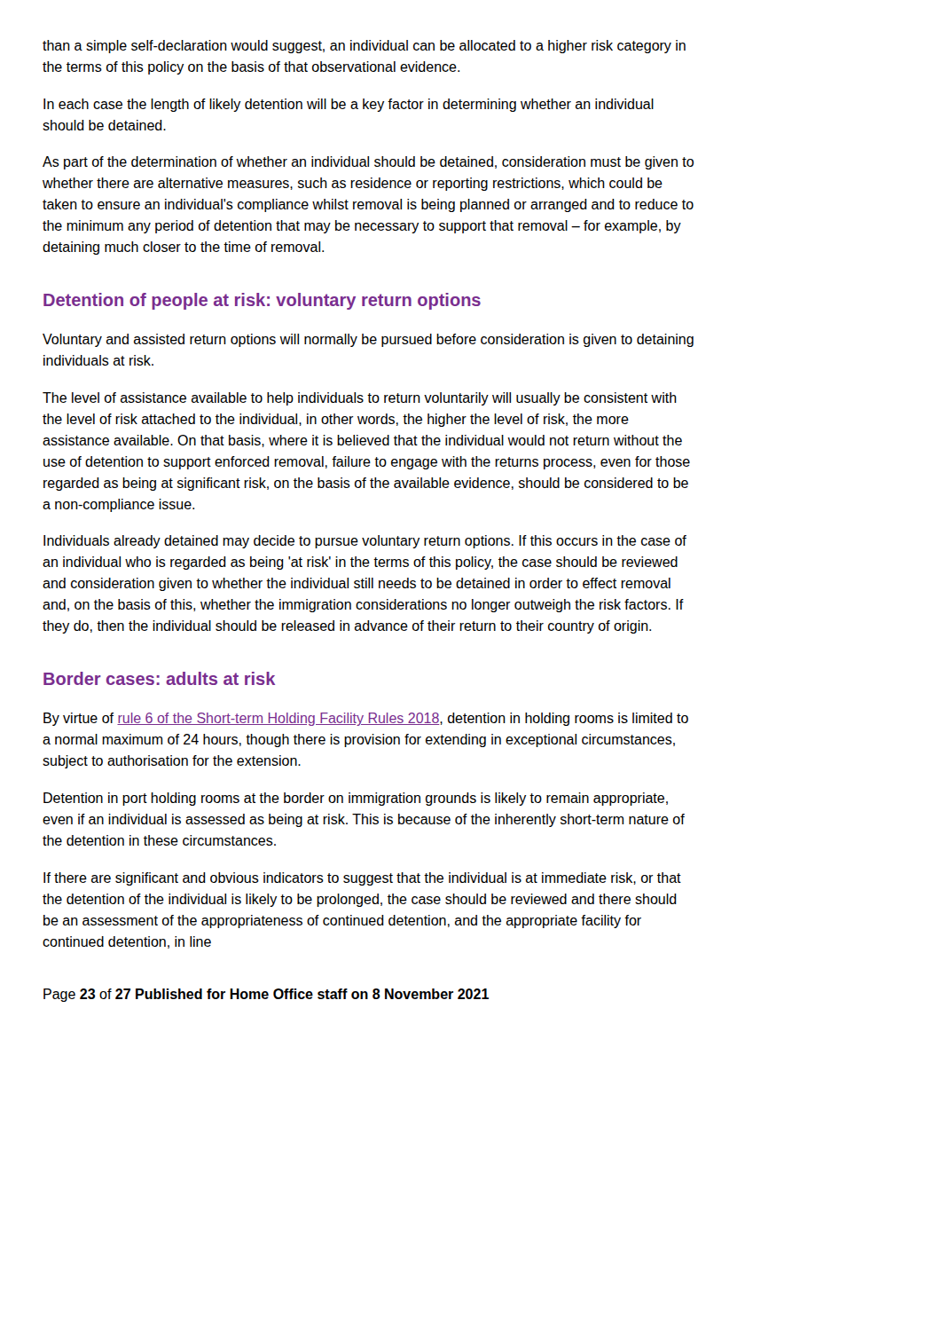than a simple self-declaration would suggest, an individual can be allocated to a higher risk category in the terms of this policy on the basis of that observational evidence.
In each case the length of likely detention will be a key factor in determining whether an individual should be detained.
As part of the determination of whether an individual should be detained, consideration must be given to whether there are alternative measures, such as residence or reporting restrictions, which could be taken to ensure an individual's compliance whilst removal is being planned or arranged and to reduce to the minimum any period of detention that may be necessary to support that removal – for example, by detaining much closer to the time of removal.
Detention of people at risk: voluntary return options
Voluntary and assisted return options will normally be pursued before consideration is given to detaining individuals at risk.
The level of assistance available to help individuals to return voluntarily will usually be consistent with the level of risk attached to the individual, in other words, the higher the level of risk, the more assistance available. On that basis, where it is believed that the individual would not return without the use of detention to support enforced removal, failure to engage with the returns process, even for those regarded as being at significant risk, on the basis of the available evidence, should be considered to be a non-compliance issue.
Individuals already detained may decide to pursue voluntary return options. If this occurs in the case of an individual who is regarded as being 'at risk' in the terms of this policy, the case should be reviewed and consideration given to whether the individual still needs to be detained in order to effect removal and, on the basis of this, whether the immigration considerations no longer outweigh the risk factors. If they do, then the individual should be released in advance of their return to their country of origin.
Border cases: adults at risk
By virtue of rule 6 of the Short-term Holding Facility Rules 2018, detention in holding rooms is limited to a normal maximum of 24 hours, though there is provision for extending in exceptional circumstances, subject to authorisation for the extension.
Detention in port holding rooms at the border on immigration grounds is likely to remain appropriate, even if an individual is assessed as being at risk. This is because of the inherently short-term nature of the detention in these circumstances.
If there are significant and obvious indicators to suggest that the individual is at immediate risk, or that the detention of the individual is likely to be prolonged, the case should be reviewed and there should be an assessment of the appropriateness of continued detention, and the appropriate facility for continued detention, in line
Page 23 of 27 Published for Home Office staff on 8 November 2021